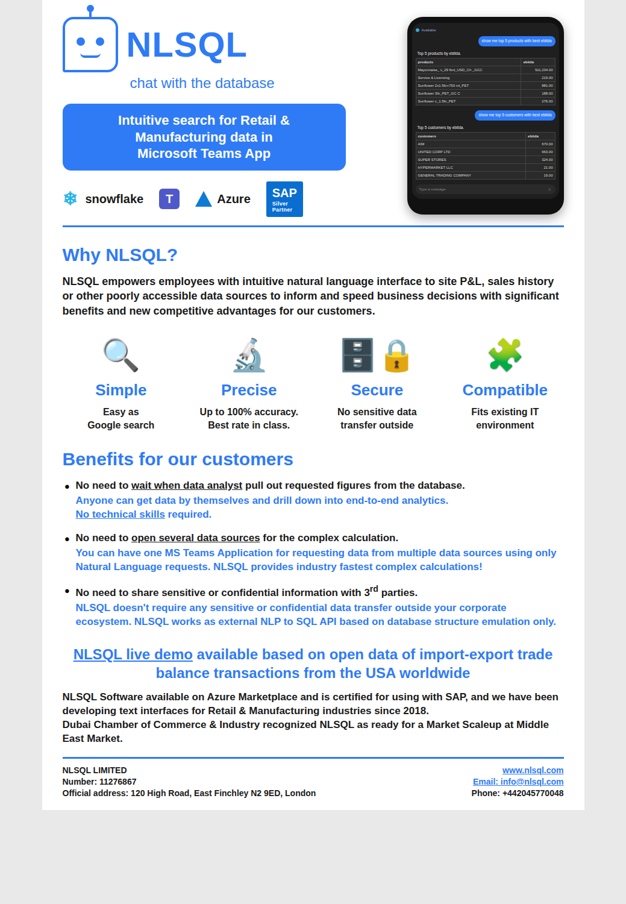NLSQL
chat with the database
Intuitive search for Retail &
Manufacturing data in
Microsoft Teams App
❄snowflake
T
Azure
SAPSilver
Partner
Available
show me top 5 products with best ebitda
Top 5 products by ebitda.
| products | ebitda |
| --- | --- |
| Mayonnaise_ x_29 6ml_USD_Ch _GCC | 911,234.00 |
| Service & Licensing | 219.00 |
| Sunflower 2x1.5ltr+750 ml_PET | 881.00 |
| Sunflower 3ltr_PET_GC C | 188.00 |
| Sunflower x_1.5ltr_PET | 276.00 |
show me top 5 customers with best ebitda
Top 5 customers by ebitda.
| customers | ebitda |
| --- | --- |
| AIM | 670.00 |
| UNITED CORP LTD | 663.00 |
| SUPER STORES | 324.00 |
| HYPERMARKET LLC | 21.00 |
| GENERAL TRADING COMPANY | 19.00 |
Type a message☺
Why NLSQL?
NLSQL empowers employees with intuitive natural language interface to site P&L, sales history or other poorly accessible data sources to inform and speed business decisions with significant benefits and new competitive advantages for our customers.
🔍
Simple
Easy as
Google search
🔬
Precise
Up to 100% accuracy.
Best rate in class.
🗄️🔒
Secure
No sensitive data
transfer outside
🧩
Compatible
Fits existing IT
environment
Benefits for our customers
No need to wait when data analyst pull out requested figures from the database. Anyone can get data by themselves and drill down into end-to-end analytics.
No technical skills required.
No need to open several data sources for the complex calculation. You can have one MS Teams Application for requesting data from multiple data sources using only Natural Language requests. NLSQL provides industry fastest complex calculations!
No need to share sensitive or confidential information with 3rd parties. NLSQL doesn't require any sensitive or confidential data transfer outside your corporate ecosystem. NLSQL works as external NLP to SQL API based on database structure emulation only.
NLSQL live demo available based on open data of import-export trade balance transactions from the USA worldwide
NLSQL Software available on Azure Marketplace and is certified for using with SAP, and we have been developing text interfaces for Retail & Manufacturing industries since 2018.
Dubai Chamber of Commerce & Industry recognized NLSQL as ready for a Market Scaleup at Middle East Market.
NLSQL LIMITED
Number: 11276867
Official address: 120 High Road, East Finchley N2 9ED, London
www.nlsql.com
Email: info@nlsql.com
Phone: +442045770048